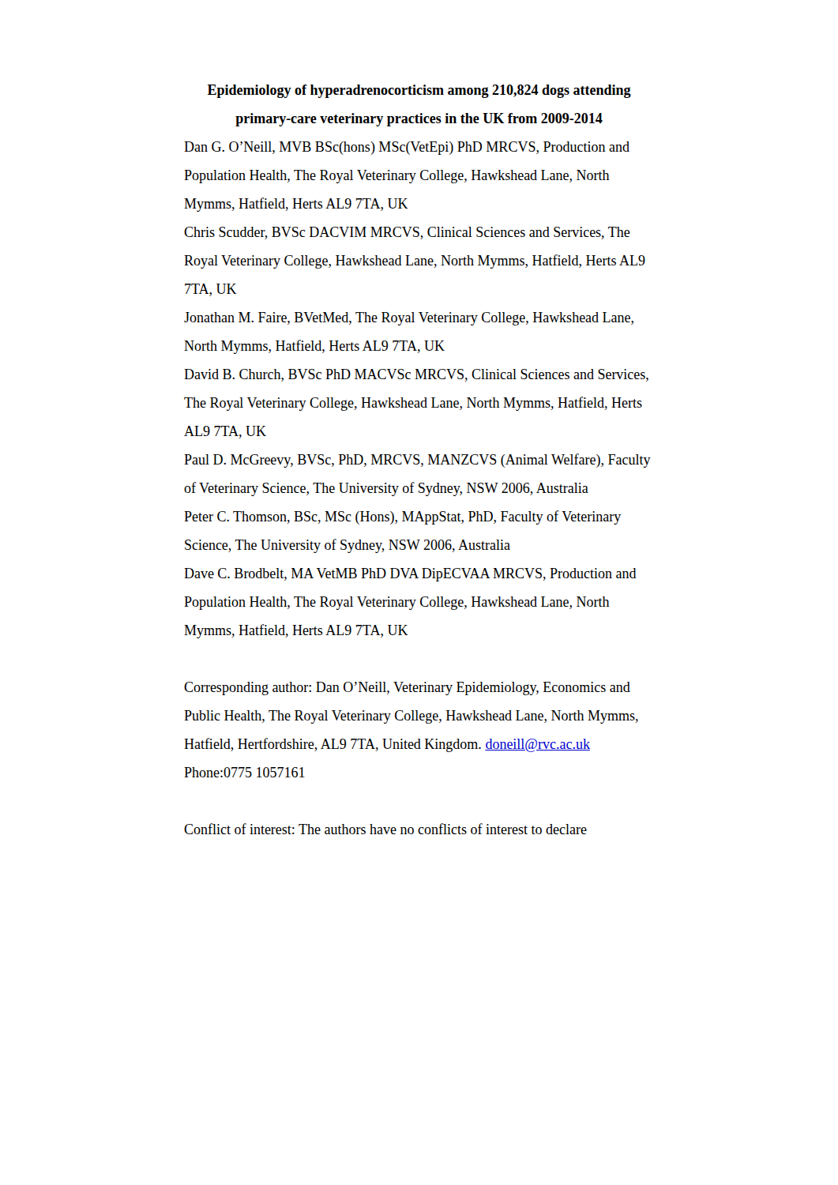Epidemiology of hyperadrenocorticism among 210,824 dogs attending primary-care veterinary practices in the UK from 2009-2014
Dan G. O’Neill, MVB BSc(hons) MSc(VetEpi) PhD MRCVS, Production and Population Health, The Royal Veterinary College, Hawkshead Lane, North Mymms, Hatfield, Herts AL9 7TA, UK
Chris Scudder, BVSc DACVIM MRCVS, Clinical Sciences and Services, The Royal Veterinary College, Hawkshead Lane, North Mymms, Hatfield, Herts AL9 7TA, UK
Jonathan M. Faire, BVetMed, The Royal Veterinary College, Hawkshead Lane, North Mymms, Hatfield, Herts AL9 7TA, UK
David B. Church, BVSc PhD MACVSc MRCVS, Clinical Sciences and Services, The Royal Veterinary College, Hawkshead Lane, North Mymms, Hatfield, Herts AL9 7TA, UK
Paul D. McGreevy, BVSc, PhD, MRCVS, MANZCVS (Animal Welfare), Faculty of Veterinary Science, The University of Sydney, NSW 2006, Australia
Peter C. Thomson, BSc, MSc (Hons), MAppStat, PhD, Faculty of Veterinary Science, The University of Sydney, NSW 2006, Australia
Dave C. Brodbelt, MA VetMB PhD DVA DipECVAA MRCVS, Production and Population Health, The Royal Veterinary College, Hawkshead Lane, North Mymms, Hatfield, Herts AL9 7TA, UK
Corresponding author: Dan O’Neill, Veterinary Epidemiology, Economics and Public Health, The Royal Veterinary College, Hawkshead Lane, North Mymms, Hatfield, Hertfordshire, AL9 7TA, United Kingdom. doneill@rvc.ac.uk Phone:0775 1057161
Conflict of interest: The authors have no conflicts of interest to declare